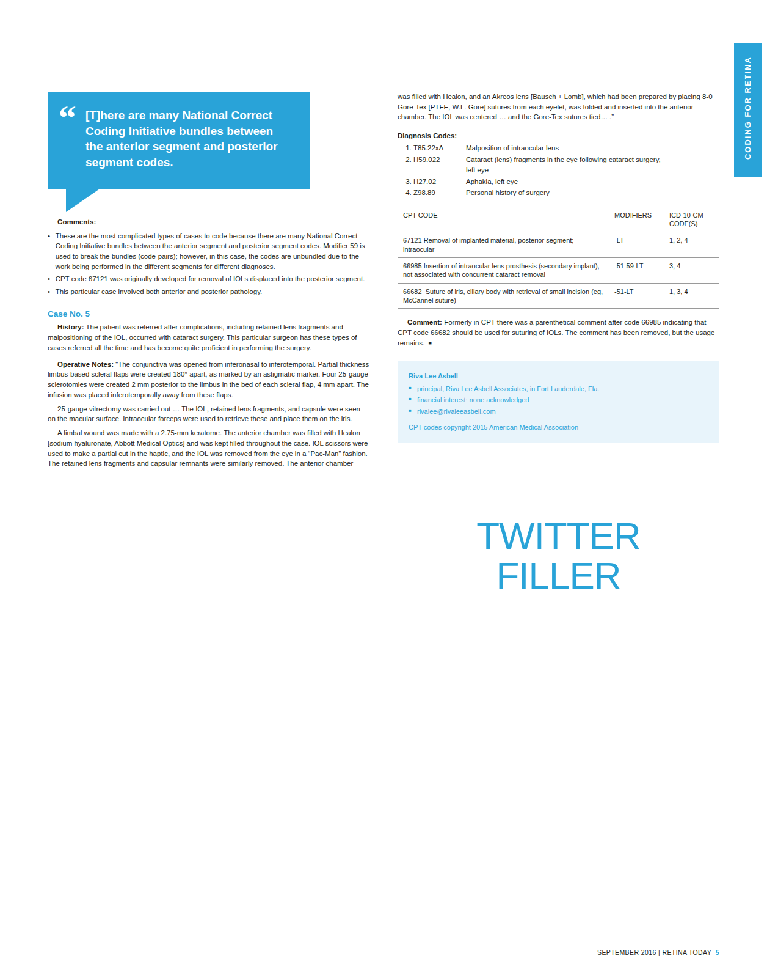CODING FOR RETINA
“ [T]here are many National Correct Coding Initiative bundles between the anterior segment and posterior segment codes.
Comments:
These are the most complicated types of cases to code because there are many National Correct Coding Initiative bundles between the anterior segment and posterior segment codes. Modifier 59 is used to break the bundles (code-pairs); however, in this case, the codes are unbundled due to the work being performed in the different segments for different diagnoses.
CPT code 67121 was originally developed for removal of IOLs displaced into the posterior segment.
This particular case involved both anterior and posterior pathology.
Case No. 5
History: The patient was referred after complications, including retained lens fragments and malpositioning of the IOL, occurred with cataract surgery. This particular surgeon has these types of cases referred all the time and has become quite proficient in performing the surgery.
Operative Notes: “The conjunctiva was opened from inferonasal to inferotemporal. Partial thickness limbus-based scleral flaps were created 180° apart, as marked by an astigmatic marker. Four 25-gauge sclerotomies were created 2 mm posterior to the limbus in the bed of each scleral flap, 4 mm apart. The infusion was placed inferotemporally away from these flaps.
25-gauge vitrectomy was carried out … The IOL, retained lens fragments, and capsule were seen on the macular surface. Intraocular forceps were used to retrieve these and place them on the iris.
A limbal wound was made with a 2.75-mm keratome. The anterior chamber was filled with Healon [sodium hyaluronate, Abbott Medical Optics] and was kept filled throughout the case. IOL scissors were used to make a partial cut in the haptic, and the IOL was removed from the eye in a “Pac-Man” fashion. The retained lens fragments and capsular remnants were similarly removed. The anterior chamber
was filled with Healon, and an Akreos lens [Bausch + Lomb], which had been prepared by placing 8-0 Gore-Tex [PTFE, W.L. Gore] sutures from each eyelet, was folded and inserted into the anterior chamber. The IOL was centered … and the Gore-Tex sutures tied… .”
Diagnosis Codes:
T85.22xA Malposition of intraocular lens
H59.022 Cataract (lens) fragments in the eye following cataract surgery, left eye
H27.02 Aphakia, left eye
Z98.89 Personal history of surgery
| CPT CODE | MODIFIERS | ICD-10-CM CODE(S) |
| --- | --- | --- |
| 67121 Removal of implanted material, posterior segment; intraocular | -LT | 1, 2, 4 |
| 66985 Insertion of intraocular lens prosthesis (secondary implant), not associated with concurrent cataract removal | -51-59-LT | 3, 4 |
| 66682 Suture of iris, ciliary body with retrieval of small incision (eg, McCannel suture) | -51-LT | 1, 3, 4 |
Comment: Formerly in CPT there was a parenthetical comment after code 66985 indicating that CPT code 66682 should be used for suturing of IOLs. The comment has been removed, but the usage remains. ■
Riva Lee Asbell
principal, Riva Lee Asbell Associates, in Fort Lauderdale, Fla.
financial interest: none acknowledged
rivalee@rivaleeasbell.com
CPT codes copyright 2015 American Medical Association
TWITTER
FILLER
SEPTEMBER 2016 | RETINA TODAY 5